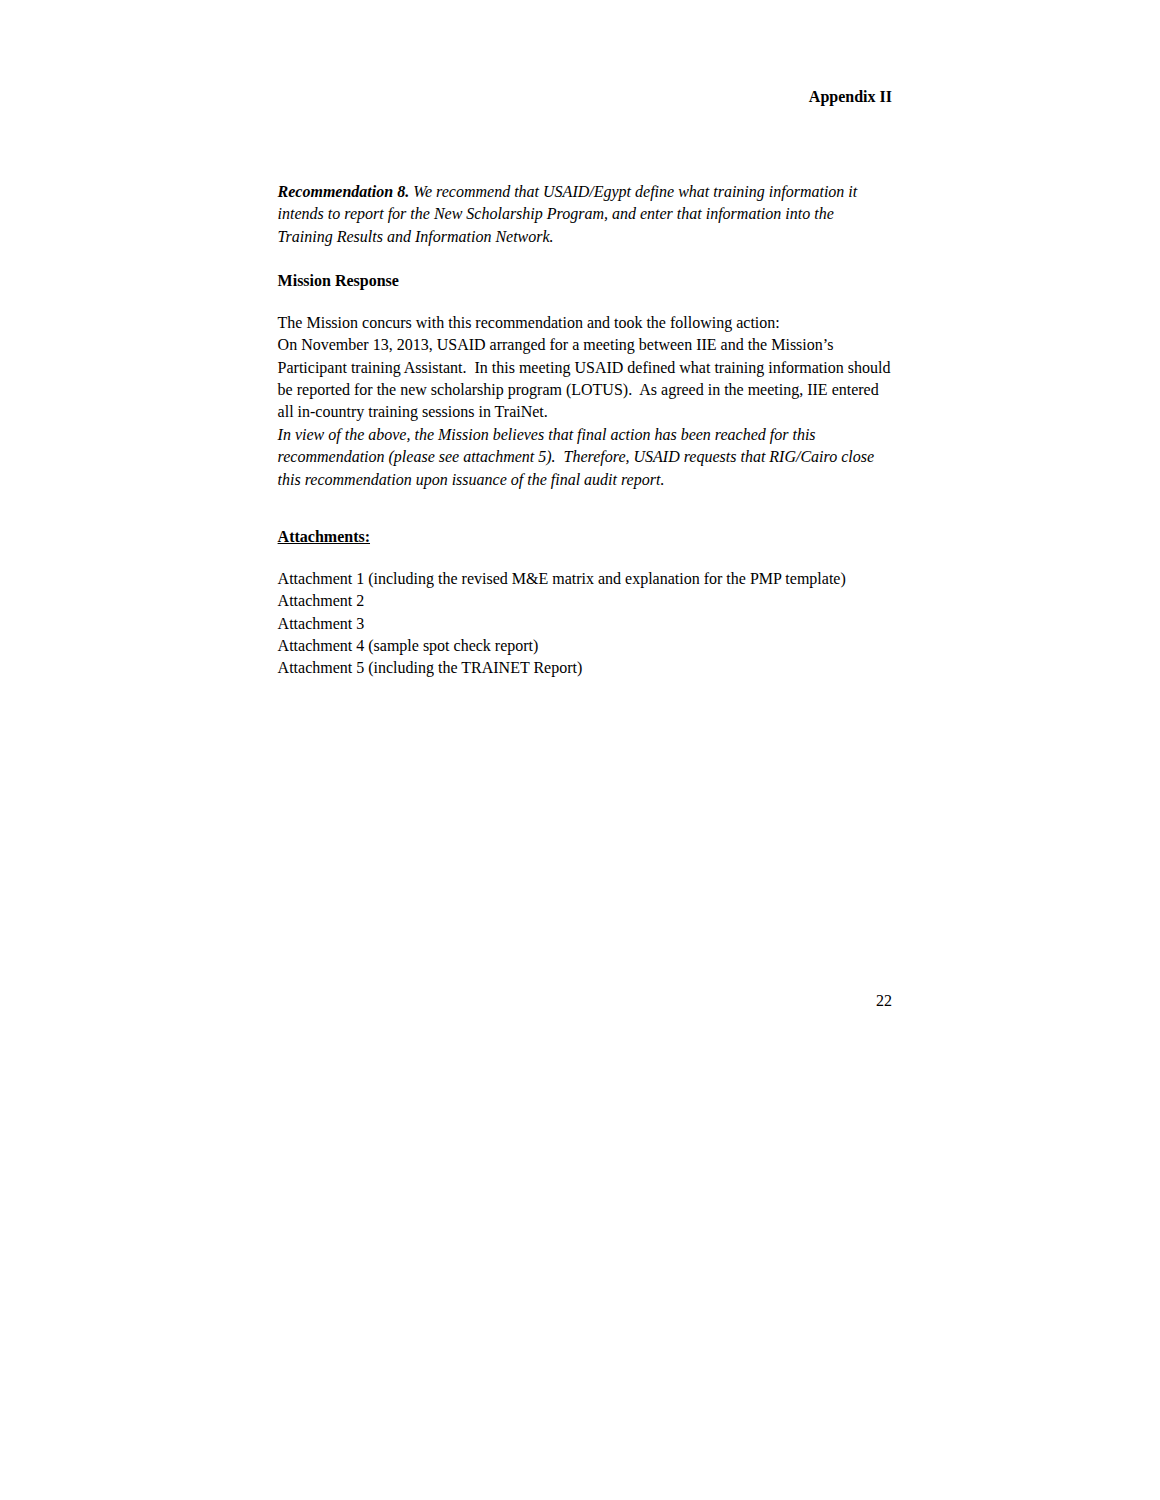Appendix II
Recommendation 8. We recommend that USAID/Egypt define what training information it intends to report for the New Scholarship Program, and enter that information into the Training Results and Information Network.
Mission Response
The Mission concurs with this recommendation and took the following action:
On November 13, 2013, USAID arranged for a meeting between IIE and the Mission’s Participant training Assistant. In this meeting USAID defined what training information should be reported for the new scholarship program (LOTUS). As agreed in the meeting, IIE entered all in-country training sessions in TraiNet.
In view of the above, the Mission believes that final action has been reached for this recommendation (please see attachment 5). Therefore, USAID requests that RIG/Cairo close this recommendation upon issuance of the final audit report.
Attachments:
Attachment 1 (including the revised M&E matrix and explanation for the PMP template)
Attachment 2
Attachment 3
Attachment 4 (sample spot check report)
Attachment 5 (including the TRAINET Report)
22